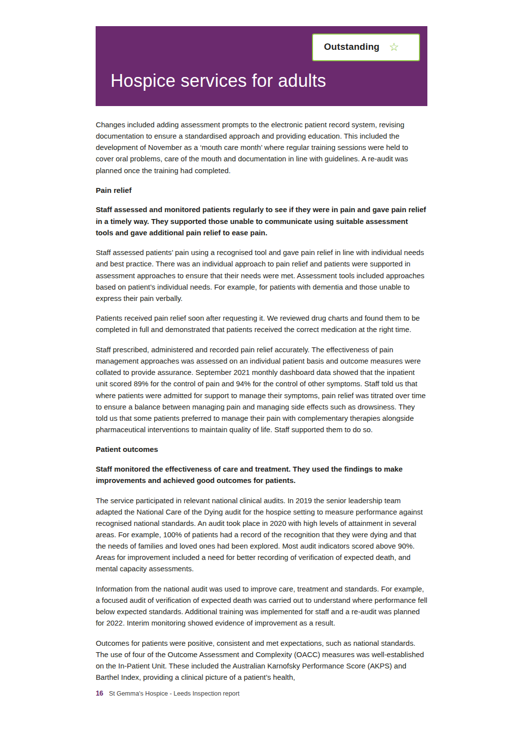Outstanding ☆
Hospice services for adults
Changes included adding assessment prompts to the electronic patient record system, revising documentation to ensure a standardised approach and providing education. This included the development of November as a ‘mouth care month’ where regular training sessions were held to cover oral problems, care of the mouth and documentation in line with guidelines. A re-audit was planned once the training had completed.
Pain relief
Staff assessed and monitored patients regularly to see if they were in pain and gave pain relief in a timely way. They supported those unable to communicate using suitable assessment tools and gave additional pain relief to ease pain.
Staff assessed patients’ pain using a recognised tool and gave pain relief in line with individual needs and best practice. There was an individual approach to pain relief and patients were supported in assessment approaches to ensure that their needs were met. Assessment tools included approaches based on patient’s individual needs. For example, for patients with dementia and those unable to express their pain verbally.
Patients received pain relief soon after requesting it. We reviewed drug charts and found them to be completed in full and demonstrated that patients received the correct medication at the right time.
Staff prescribed, administered and recorded pain relief accurately. The effectiveness of pain management approaches was assessed on an individual patient basis and outcome measures were collated to provide assurance. September 2021 monthly dashboard data showed that the inpatient unit scored 89% for the control of pain and 94% for the control of other symptoms. Staff told us that where patients were admitted for support to manage their symptoms, pain relief was titrated over time to ensure a balance between managing pain and managing side effects such as drowsiness. They told us that some patients preferred to manage their pain with complementary therapies alongside pharmaceutical interventions to maintain quality of life. Staff supported them to do so.
Patient outcomes
Staff monitored the effectiveness of care and treatment. They used the findings to make improvements and achieved good outcomes for patients.
The service participated in relevant national clinical audits. In 2019 the senior leadership team adapted the National Care of the Dying audit for the hospice setting to measure performance against recognised national standards. An audit took place in 2020 with high levels of attainment in several areas. For example, 100% of patients had a record of the recognition that they were dying and that the needs of families and loved ones had been explored. Most audit indicators scored above 90%. Areas for improvement included a need for better recording of verification of expected death, and mental capacity assessments.
Information from the national audit was used to improve care, treatment and standards. For example, a focused audit of verification of expected death was carried out to understand where performance fell below expected standards. Additional training was implemented for staff and a re-audit was planned for 2022. Interim monitoring showed evidence of improvement as a result.
Outcomes for patients were positive, consistent and met expectations, such as national standards. The use of four of the Outcome Assessment and Complexity (OACC) measures was well-established on the In-Patient Unit. These included the Australian Karnofsky Performance Score (AKPS) and Barthel Index, providing a clinical picture of a patient’s health,
16 St Gemma's Hospice - Leeds Inspection report